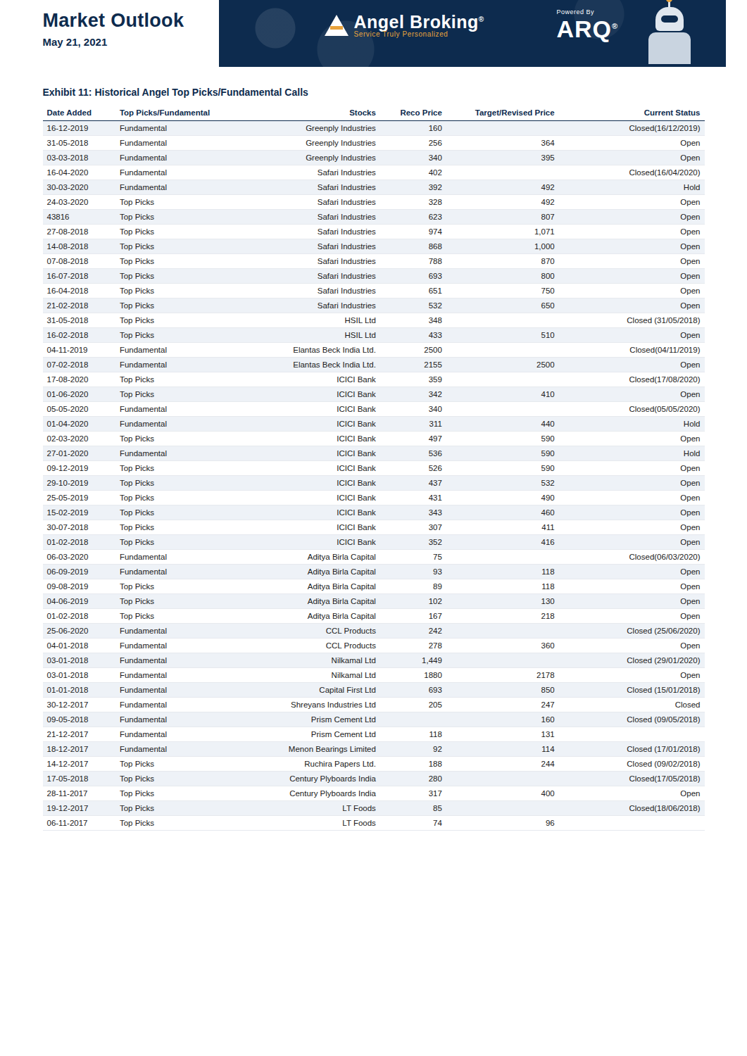Market Outlook
May 21, 2021
Angel Broking®
Service Truly Personalized
Powered By
ARQ®
Exhibit 11: Historical Angel Top Picks/Fundamental Calls
| Date Added | Top Picks/Fundamental | Stocks | Reco Price | Target/Revised Price | Current Status |
| --- | --- | --- | --- | --- | --- |
| 16-12-2019 | Fundamental | Greenply Industries | 160 | | Closed(16/12/2019) |
| 31-05-2018 | Fundamental | Greenply Industries | 256 | 364 | Open |
| 03-03-2018 | Fundamental | Greenply Industries | 340 | 395 | Open |
| 16-04-2020 | Fundamental | Safari Industries | 402 | | Closed(16/04/2020) |
| 30-03-2020 | Fundamental | Safari Industries | 392 | 492 | Hold |
| 24-03-2020 | Top Picks | Safari Industries | 328 | 492 | Open |
| 43816 | Top Picks | Safari Industries | 623 | 807 | Open |
| 27-08-2018 | Top Picks | Safari Industries | 974 | 1,071 | Open |
| 14-08-2018 | Top Picks | Safari Industries | 868 | 1,000 | Open |
| 07-08-2018 | Top Picks | Safari Industries | 788 | 870 | Open |
| 16-07-2018 | Top Picks | Safari Industries | 693 | 800 | Open |
| 16-04-2018 | Top Picks | Safari Industries | 651 | 750 | Open |
| 21-02-2018 | Top Picks | Safari Industries | 532 | 650 | Open |
| 31-05-2018 | Top Picks | HSIL Ltd | 348 | | Closed (31/05/2018) |
| 16-02-2018 | Top Picks | HSIL Ltd | 433 | 510 | Open |
| 04-11-2019 | Fundamental | Elantas Beck India Ltd. | 2500 | | Closed(04/11/2019) |
| 07-02-2018 | Fundamental | Elantas Beck India Ltd. | 2155 | 2500 | Open |
| 17-08-2020 | Top Picks | ICICI Bank | 359 | | Closed(17/08/2020) |
| 01-06-2020 | Top Picks | ICICI Bank | 342 | 410 | Open |
| 05-05-2020 | Fundamental | ICICI Bank | 340 | | Closed(05/05/2020) |
| 01-04-2020 | Fundamental | ICICI Bank | 311 | 440 | Hold |
| 02-03-2020 | Top Picks | ICICI Bank | 497 | 590 | Open |
| 27-01-2020 | Fundamental | ICICI Bank | 536 | 590 | Hold |
| 09-12-2019 | Top Picks | ICICI Bank | 526 | 590 | Open |
| 29-10-2019 | Top Picks | ICICI Bank | 437 | 532 | Open |
| 25-05-2019 | Top Picks | ICICI Bank | 431 | 490 | Open |
| 15-02-2019 | Top Picks | ICICI Bank | 343 | 460 | Open |
| 30-07-2018 | Top Picks | ICICI Bank | 307 | 411 | Open |
| 01-02-2018 | Top Picks | ICICI Bank | 352 | 416 | Open |
| 06-03-2020 | Fundamental | Aditya Birla Capital | 75 | | Closed(06/03/2020) |
| 06-09-2019 | Fundamental | Aditya Birla Capital | 93 | 118 | Open |
| 09-08-2019 | Top Picks | Aditya Birla Capital | 89 | 118 | Open |
| 04-06-2019 | Top Picks | Aditya Birla Capital | 102 | 130 | Open |
| 01-02-2018 | Top Picks | Aditya Birla Capital | 167 | 218 | Open |
| 25-06-2020 | Fundamental | CCL Products | 242 | | Closed (25/06/2020) |
| 04-01-2018 | Fundamental | CCL Products | 278 | 360 | Open |
| 03-01-2018 | Fundamental | Nilkamal Ltd | 1,449 | | Closed (29/01/2020) |
| 03-01-2018 | Fundamental | Nilkamal Ltd | 1880 | 2178 | Open |
| 01-01-2018 | Fundamental | Capital First Ltd | 693 | 850 | Closed (15/01/2018) |
| 30-12-2017 | Fundamental | Shreyans Industries Ltd | 205 | 247 | Closed |
| 09-05-2018 | Fundamental | Prism Cement Ltd | | 160 | Closed (09/05/2018) |
| 21-12-2017 | Fundamental | Prism Cement Ltd | 118 | 131 | |
| 18-12-2017 | Fundamental | Menon Bearings Limited | 92 | 114 | Closed (17/01/2018) |
| 14-12-2017 | Top Picks | Ruchira Papers Ltd. | 188 | 244 | Closed (09/02/2018) |
| 17-05-2018 | Top Picks | Century Plyboards India | 280 | | Closed(17/05/2018) |
| 28-11-2017 | Top Picks | Century Plyboards India | 317 | 400 | Open |
| 19-12-2017 | Top Picks | LT Foods | 85 | | Closed(18/06/2018) |
| 06-11-2017 | Top Picks | LT Foods | 74 | 96 | |